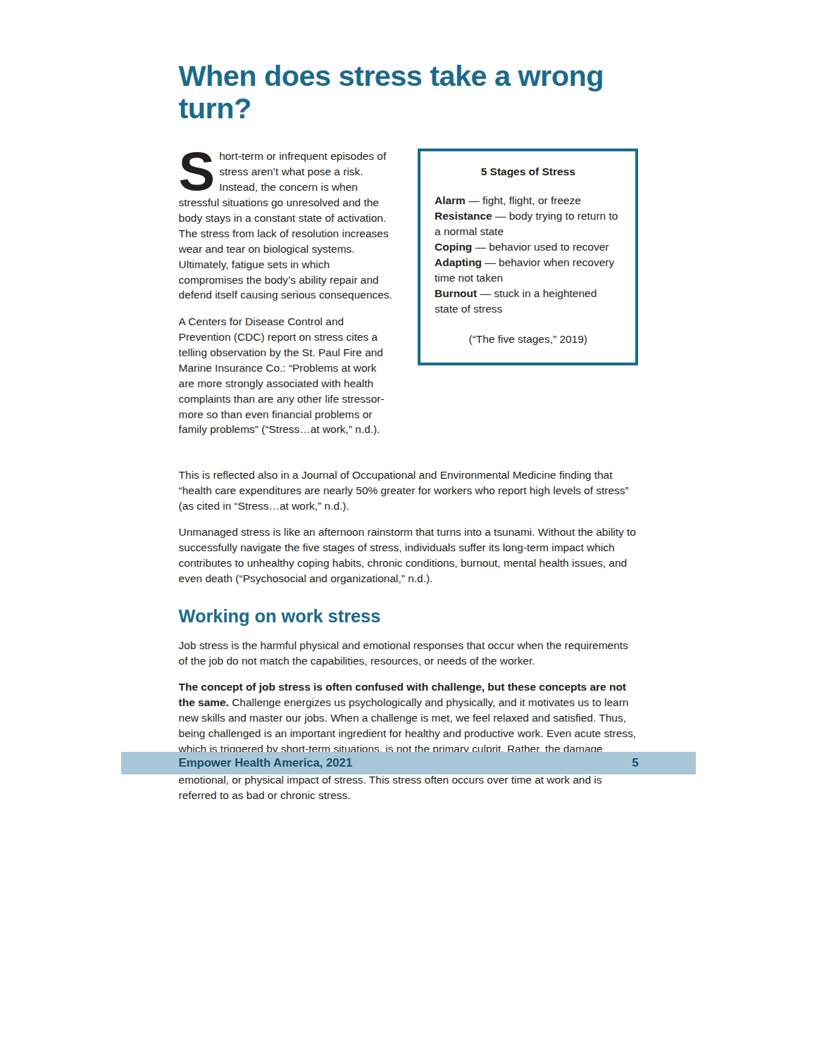When does stress take a wrong turn?
Short-term or infrequent episodes of stress aren’t what pose a risk. Instead, the concern is when stressful situations go unresolved and the body stays in a constant state of activation. The stress from lack of resolution increases wear and tear on biological systems. Ultimately, fatigue sets in which compromises the body’s ability repair and defend itself causing serious consequences.
A Centers for Disease Control and Prevention (CDC) report on stress cites a telling observation by the St. Paul Fire and Marine Insurance Co.: “Problems at work are more strongly associated with health complaints than are any other life stressor-more so than even financial problems or family problems” (“Stress…at work,” n.d.).
5 Stages of Stress
Alarm — fight, flight, or freeze
Resistance — body trying to return to a normal state
Coping — behavior used to recover
Adapting — behavior when recovery time not taken
Burnout — stuck in a heightened state of stress
(“The five stages,” 2019)
This is reflected also in a Journal of Occupational and Environmental Medicine finding that “health care expenditures are nearly 50% greater for workers who report high levels of stress” (as cited in “Stress…at work,” n.d.).
Unmanaged stress is like an afternoon rainstorm that turns into a tsunami. Without the ability to successfully navigate the five stages of stress, individuals suffer its long-term impact which contributes to unhealthy coping habits, chronic conditions, burnout, mental health issues, and even death (“Psychosocial and organizational,” n.d.).
Working on work stress
Job stress is the harmful physical and emotional responses that occur when the requirements of the job do not match the capabilities, resources, or needs of the worker.
The concept of job stress is often confused with challenge, but these concepts are not the same. Challenge energizes us psychologically and physically, and it motivates us to learn new skills and master our jobs. When a challenge is met, we feel relaxed and satisfied. Thus, being challenged is an important ingredient for healthy and productive work. Even acute stress, which is triggered by short-term situations, is not the primary culprit. Rather, the damage becomes significant when a person loses hope, and becomes unable to manage the mental, emotional, or physical impact of stress. This stress often occurs over time at work and is referred to as bad or chronic stress.
Empower Health America, 2021 5